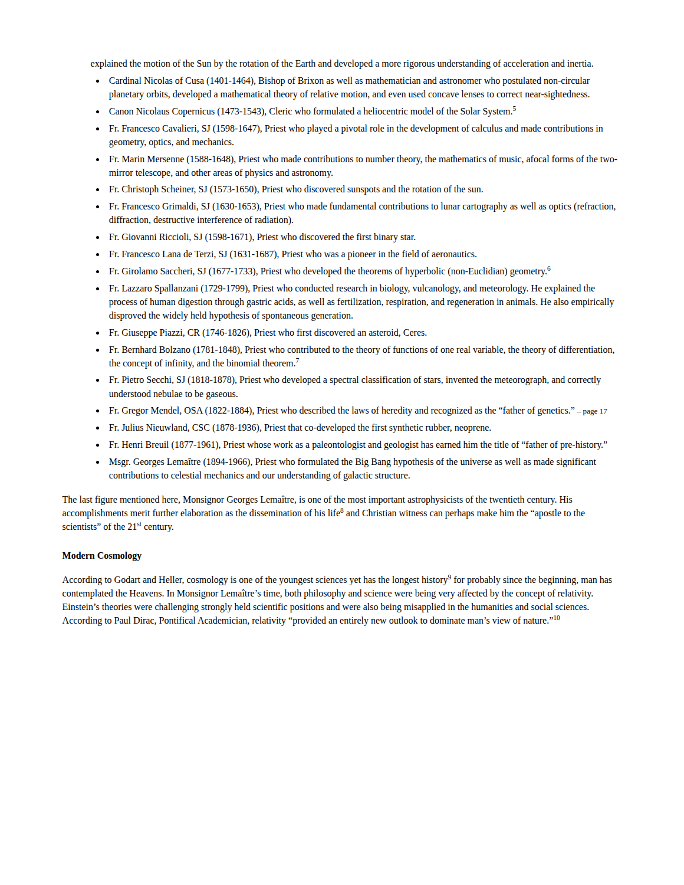explained the motion of the Sun by the rotation of the Earth and developed a more rigorous understanding of acceleration and inertia.
Cardinal Nicolas of Cusa (1401-1464), Bishop of Brixon as well as mathematician and astronomer who postulated non-circular planetary orbits, developed a mathematical theory of relative motion, and even used concave lenses to correct near-sightedness.
Canon Nicolaus Copernicus (1473-1543), Cleric who formulated a heliocentric model of the Solar System.5
Fr. Francesco Cavalieri, SJ (1598-1647), Priest who played a pivotal role in the development of calculus and made contributions in geometry, optics, and mechanics.
Fr. Marin Mersenne (1588-1648), Priest who made contributions to number theory, the mathematics of music, afocal forms of the two-mirror telescope, and other areas of physics and astronomy.
Fr. Christoph Scheiner, SJ (1573-1650), Priest who discovered sunspots and the rotation of the sun.
Fr. Francesco Grimaldi, SJ (1630-1653), Priest who made fundamental contributions to lunar cartography as well as optics (refraction, diffraction, destructive interference of radiation).
Fr. Giovanni Riccioli, SJ (1598-1671), Priest who discovered the first binary star.
Fr. Francesco Lana de Terzi, SJ (1631-1687), Priest who was a pioneer in the field of aeronautics.
Fr. Girolamo Saccheri, SJ (1677-1733), Priest who developed the theorems of hyperbolic (non-Euclidian) geometry.6
Fr. Lazzaro Spallanzani (1729-1799), Priest who conducted research in biology, vulcanology, and meteorology. He explained the process of human digestion through gastric acids, as well as fertilization, respiration, and regeneration in animals. He also empirically disproved the widely held hypothesis of spontaneous generation.
Fr. Giuseppe Piazzi, CR (1746-1826), Priest who first discovered an asteroid, Ceres.
Fr. Bernhard Bolzano (1781-1848), Priest who contributed to the theory of functions of one real variable, the theory of differentiation, the concept of infinity, and the binomial theorem.7
Fr. Pietro Secchi, SJ (1818-1878), Priest who developed a spectral classification of stars, invented the meteorograph, and correctly understood nebulae to be gaseous.
Fr. Gregor Mendel, OSA (1822-1884), Priest who described the laws of heredity and recognized as the “father of genetics.” – page 17
Fr. Julius Nieuwland, CSC (1878-1936), Priest that co-developed the first synthetic rubber, neoprene.
Fr. Henri Breuil (1877-1961), Priest whose work as a paleontologist and geologist has earned him the title of “father of pre-history.”
Msgr. Georges Lemaître (1894-1966), Priest who formulated the Big Bang hypothesis of the universe as well as made significant contributions to celestial mechanics and our understanding of galactic structure.
The last figure mentioned here, Monsignor Georges Lemaître, is one of the most important astrophysicists of the twentieth century. His accomplishments merit further elaboration as the dissemination of his life8 and Christian witness can perhaps make him the “apostle to the scientists” of the 21st century.
Modern Cosmology
According to Godart and Heller, cosmology is one of the youngest sciences yet has the longest history9 for probably since the beginning, man has contemplated the Heavens. In Monsignor Lemaître’s time, both philosophy and science were being very affected by the concept of relativity. Einstein’s theories were challenging strongly held scientific positions and were also being misapplied in the humanities and social sciences. According to Paul Dirac, Pontifical Academician, relativity “provided an entirely new outlook to dominate man’s view of nature.”10